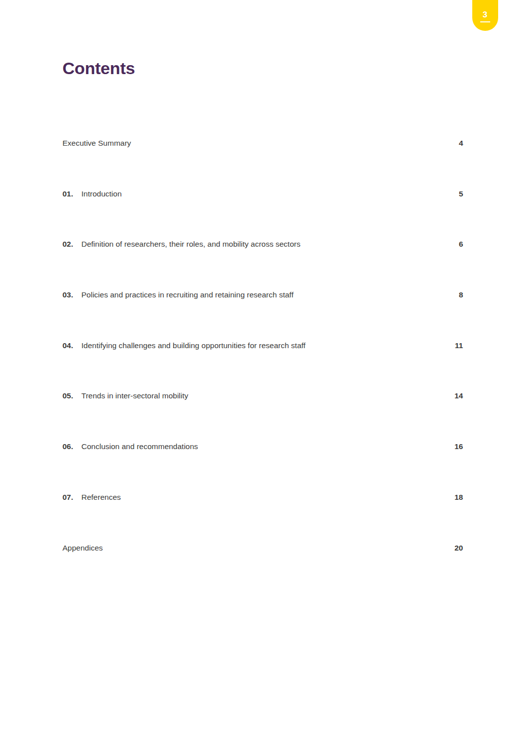3
Contents
Executive Summary 4
01. Introduction 5
02. Definition of researchers, their roles, and mobility across sectors 6
03. Policies and practices in recruiting and retaining research staff 8
04. Identifying challenges and building opportunities for research staff 11
05. Trends in inter-sectoral mobility 14
06. Conclusion and recommendations 16
07. References 18
Appendices 20